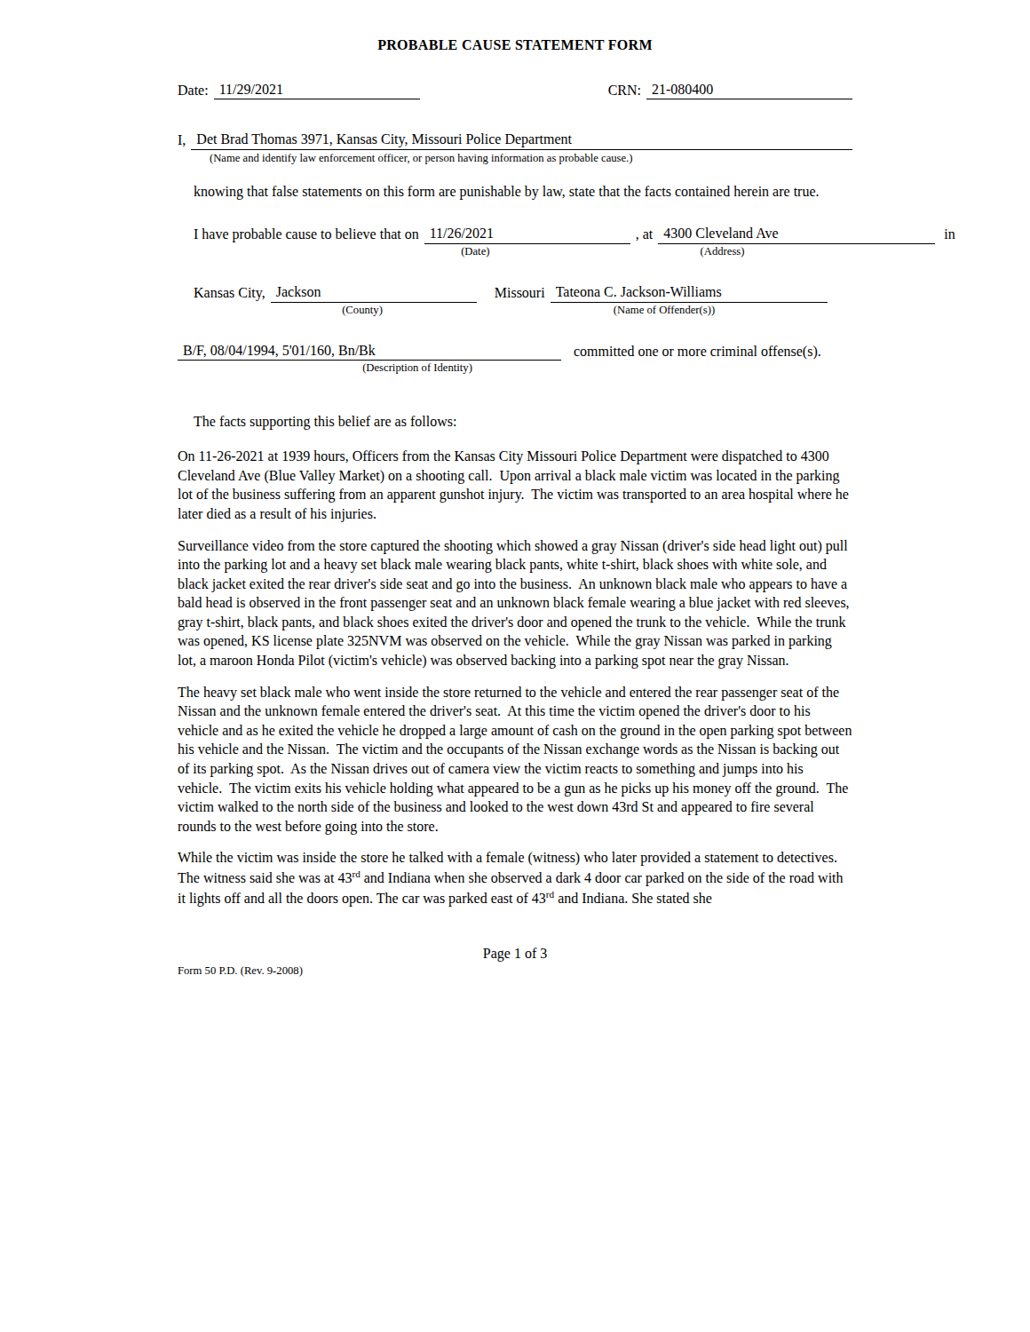PROBABLE CAUSE STATEMENT FORM
Date: 11/29/2021
CRN: 21-080400
I, Det Brad Thomas 3971, Kansas City, Missouri Police Department
(Name and identify law enforcement officer, or person having information as probable cause.)
knowing that false statements on this form are punishable by law, state that the facts contained herein are true.
I have probable cause to believe that on 11/26/2021 , at 4300 Cleveland Ave in
(Date) (Address)
Kansas City, Jackson Missouri Tateona C. Jackson-Williams
(County) (Name of Offender(s))
B/F, 08/04/1994, 5'01/160, Bn/Bk committed one or more criminal offense(s).
(Description of Identity)
The facts supporting this belief are as follows:
On 11-26-2021 at 1939 hours, Officers from the Kansas City Missouri Police Department were dispatched to 4300 Cleveland Ave (Blue Valley Market) on a shooting call. Upon arrival a black male victim was located in the parking lot of the business suffering from an apparent gunshot injury. The victim was transported to an area hospital where he later died as a result of his injuries.
Surveillance video from the store captured the shooting which showed a gray Nissan (driver's side head light out) pull into the parking lot and a heavy set black male wearing black pants, white t-shirt, black shoes with white sole, and black jacket exited the rear driver's side seat and go into the business. An unknown black male who appears to have a bald head is observed in the front passenger seat and an unknown black female wearing a blue jacket with red sleeves, gray t-shirt, black pants, and black shoes exited the driver's door and opened the trunk to the vehicle. While the trunk was opened, KS license plate 325NVM was observed on the vehicle. While the gray Nissan was parked in parking lot, a maroon Honda Pilot (victim's vehicle) was observed backing into a parking spot near the gray Nissan.
The heavy set black male who went inside the store returned to the vehicle and entered the rear passenger seat of the Nissan and the unknown female entered the driver's seat. At this time the victim opened the driver's door to his vehicle and as he exited the vehicle he dropped a large amount of cash on the ground in the open parking spot between his vehicle and the Nissan. The victim and the occupants of the Nissan exchange words as the Nissan is backing out of its parking spot. As the Nissan drives out of camera view the victim reacts to something and jumps into his vehicle. The victim exits his vehicle holding what appeared to be a gun as he picks up his money off the ground. The victim walked to the north side of the business and looked to the west down 43rd St and appeared to fire several rounds to the west before going into the store.
While the victim was inside the store he talked with a female (witness) who later provided a statement to detectives. The witness said she was at 43rd and Indiana when she observed a dark 4 door car parked on the side of the road with it lights off and all the doors open. The car was parked east of 43rd and Indiana. She stated she
Page 1 of 3
Form 50 P.D. (Rev. 9-2008)